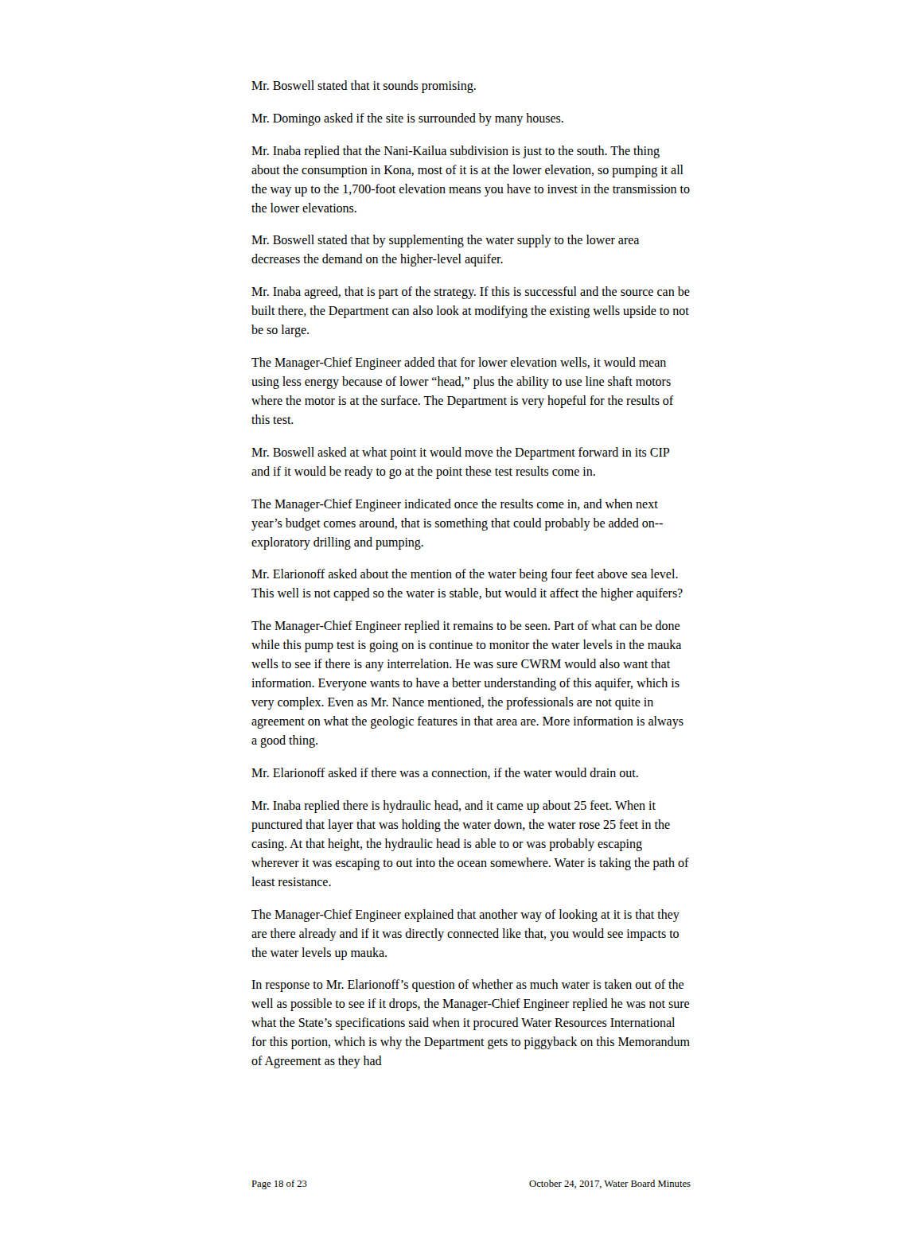Mr. Boswell stated that it sounds promising.
Mr. Domingo asked if the site is surrounded by many houses.
Mr. Inaba replied that the Nani-Kailua subdivision is just to the south. The thing about the consumption in Kona, most of it is at the lower elevation, so pumping it all the way up to the 1,700-foot elevation means you have to invest in the transmission to the lower elevations.
Mr. Boswell stated that by supplementing the water supply to the lower area decreases the demand on the higher-level aquifer.
Mr. Inaba agreed, that is part of the strategy. If this is successful and the source can be built there, the Department can also look at modifying the existing wells upside to not be so large.
The Manager-Chief Engineer added that for lower elevation wells, it would mean using less energy because of lower “head,” plus the ability to use line shaft motors where the motor is at the surface. The Department is very hopeful for the results of this test.
Mr. Boswell asked at what point it would move the Department forward in its CIP and if it would be ready to go at the point these test results come in.
The Manager-Chief Engineer indicated once the results come in, and when next year’s budget comes around, that is something that could probably be added on--exploratory drilling and pumping.
Mr. Elarionoff asked about the mention of the water being four feet above sea level. This well is not capped so the water is stable, but would it affect the higher aquifers?
The Manager-Chief Engineer replied it remains to be seen. Part of what can be done while this pump test is going on is continue to monitor the water levels in the mauka wells to see if there is any interrelation. He was sure CWRM would also want that information. Everyone wants to have a better understanding of this aquifer, which is very complex. Even as Mr. Nance mentioned, the professionals are not quite in agreement on what the geologic features in that area are. More information is always a good thing.
Mr. Elarionoff asked if there was a connection, if the water would drain out.
Mr. Inaba replied there is hydraulic head, and it came up about 25 feet. When it punctured that layer that was holding the water down, the water rose 25 feet in the casing. At that height, the hydraulic head is able to or was probably escaping wherever it was escaping to out into the ocean somewhere. Water is taking the path of least resistance.
The Manager-Chief Engineer explained that another way of looking at it is that they are there already and if it was directly connected like that, you would see impacts to the water levels up mauka.
In response to Mr. Elarionoff’s question of whether as much water is taken out of the well as possible to see if it drops, the Manager-Chief Engineer replied he was not sure what the State’s specifications said when it procured Water Resources International for this portion, which is why the Department gets to piggyback on this Memorandum of Agreement as they had
Page 18 of 23 October 24, 2017, Water Board Minutes